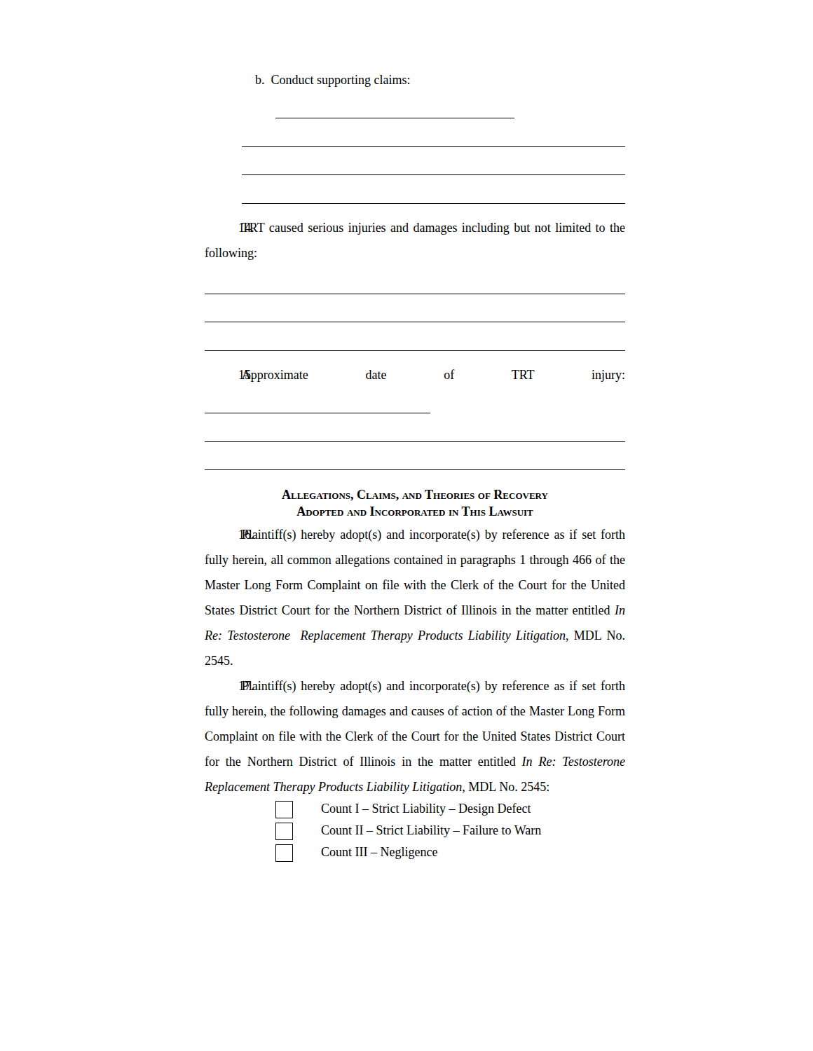b. Conduct supporting claims:
14. TRT caused serious injuries and damages including but not limited to the following:
15. Approximate date of TRT injury:
Allegations, Claims, and Theories of Recovery
Adopted and Incorporated in This Lawsuit
16. Plaintiff(s) hereby adopt(s) and incorporate(s) by reference as if set forth fully herein, all common allegations contained in paragraphs 1 through 466 of the Master Long Form Complaint on file with the Clerk of the Court for the United States District Court for the Northern District of Illinois in the matter entitled In Re: Testosterone Replacement Therapy Products Liability Litigation, MDL No. 2545.
17. Plaintiff(s) hereby adopt(s) and incorporate(s) by reference as if set forth fully herein, the following damages and causes of action of the Master Long Form Complaint on file with the Clerk of the Court for the United States District Court for the Northern District of Illinois in the matter entitled In Re: Testosterone Replacement Therapy Products Liability Litigation, MDL No. 2545:
Count I – Strict Liability – Design Defect
Count II – Strict Liability – Failure to Warn
Count III – Negligence